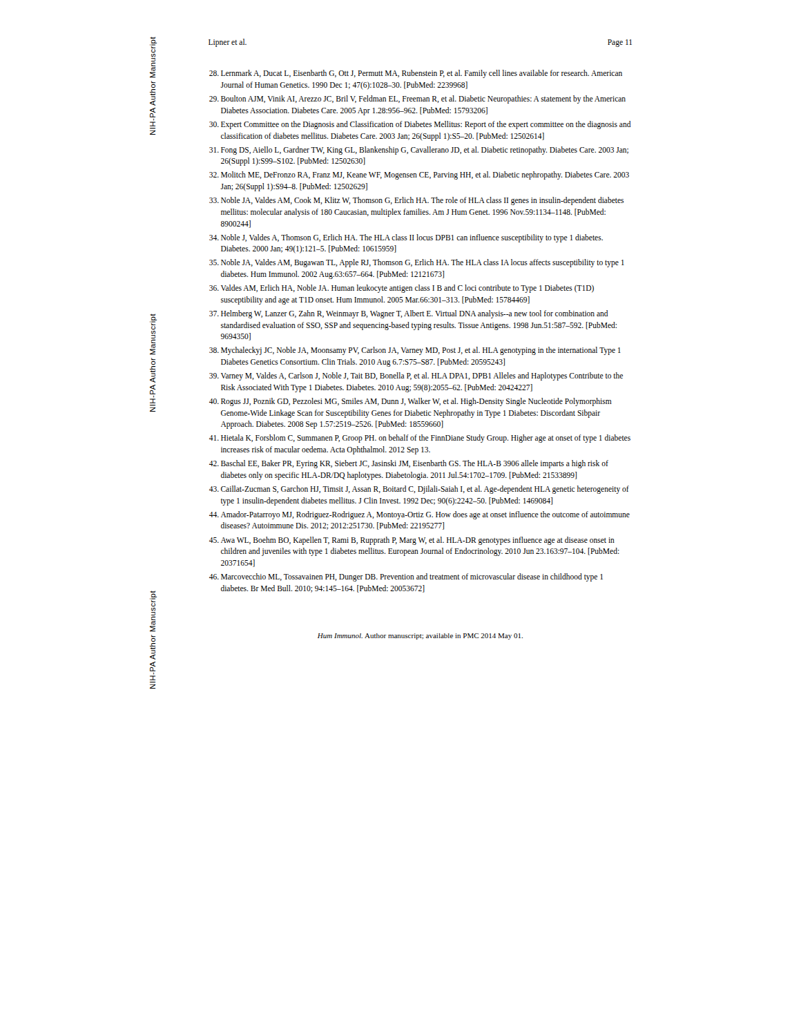NIH-PA Author Manuscript NIH-PA Author Manuscript NIH-PA Author Manuscript
Lipner et al.
Page 11
28. Lernmark A, Ducat L, Eisenbarth G, Ott J, Permutt MA, Rubenstein P, et al. Family cell lines available for research. American Journal of Human Genetics. 1990 Dec 1; 47(6):1028–30. [PubMed: 2239968]
29. Boulton AJM, Vinik AI, Arezzo JC, Bril V, Feldman EL, Freeman R, et al. Diabetic Neuropathies: A statement by the American Diabetes Association. Diabetes Care. 2005 Apr 1.28:956–962. [PubMed: 15793206]
30. Expert Committee on the Diagnosis and Classification of Diabetes Mellitus: Report of the expert committee on the diagnosis and classification of diabetes mellitus. Diabetes Care. 2003 Jan; 26(Suppl 1):S5–20. [PubMed: 12502614]
31. Fong DS, Aiello L, Gardner TW, King GL, Blankenship G, Cavallerano JD, et al. Diabetic retinopathy. Diabetes Care. 2003 Jan; 26(Suppl 1):S99–S102. [PubMed: 12502630]
32. Molitch ME, DeFronzo RA, Franz MJ, Keane WF, Mogensen CE, Parving HH, et al. Diabetic nephropathy. Diabetes Care. 2003 Jan; 26(Suppl 1):S94–8. [PubMed: 12502629]
33. Noble JA, Valdes AM, Cook M, Klitz W, Thomson G, Erlich HA. The role of HLA class II genes in insulin-dependent diabetes mellitus: molecular analysis of 180 Caucasian, multiplex families. Am J Hum Genet. 1996 Nov.59:1134–1148. [PubMed: 8900244]
34. Noble J, Valdes A, Thomson G, Erlich HA. The HLA class II locus DPB1 can influence susceptibility to type 1 diabetes. Diabetes. 2000 Jan; 49(1):121–5. [PubMed: 10615959]
35. Noble JA, Valdes AM, Bugawan TL, Apple RJ, Thomson G, Erlich HA. The HLA class IA locus affects susceptibility to type 1 diabetes. Hum Immunol. 2002 Aug.63:657–664. [PubMed: 12121673]
36. Valdes AM, Erlich HA, Noble JA. Human leukocyte antigen class I B and C loci contribute to Type 1 Diabetes (T1D) susceptibility and age at T1D onset. Hum Immunol. 2005 Mar.66:301–313. [PubMed: 15784469]
37. Helmberg W, Lanzer G, Zahn R, Weinmayr B, Wagner T, Albert E. Virtual DNA analysis--a new tool for combination and standardised evaluation of SSO, SSP and sequencing-based typing results. Tissue Antigens. 1998 Jun.51:587–592. [PubMed: 9694350]
38. Mychaleckyj JC, Noble JA, Moonsamy PV, Carlson JA, Varney MD, Post J, et al. HLA genotyping in the international Type 1 Diabetes Genetics Consortium. Clin Trials. 2010 Aug 6.7:S75–S87. [PubMed: 20595243]
39. Varney M, Valdes A, Carlson J, Noble J, Tait BD, Bonella P, et al. HLA DPA1, DPB1 Alleles and Haplotypes Contribute to the Risk Associated With Type 1 Diabetes. Diabetes. 2010 Aug; 59(8):2055–62. [PubMed: 20424227]
40. Rogus JJ, Poznik GD, Pezzolesi MG, Smiles AM, Dunn J, Walker W, et al. High-Density Single Nucleotide Polymorphism Genome-Wide Linkage Scan for Susceptibility Genes for Diabetic Nephropathy in Type 1 Diabetes: Discordant Sibpair Approach. Diabetes. 2008 Sep 1.57:2519–2526. [PubMed: 18559660]
41. Hietala K, Forsblom C, Summanen P, Groop PH. on behalf of the FinnDiane Study Group. Higher age at onset of type 1 diabetes increases risk of macular oedema. Acta Ophthalmol. 2012 Sep 13.
42. Baschal EE, Baker PR, Eyring KR, Siebert JC, Jasinski JM, Eisenbarth GS. The HLA-B 3906 allele imparts a high risk of diabetes only on specific HLA-DR/DQ haplotypes. Diabetologia. 2011 Jul.54:1702–1709. [PubMed: 21533899]
43. Caillat-Zucman S, Garchon HJ, Timsit J, Assan R, Boitard C, Djilali-Saiah I, et al. Age-dependent HLA genetic heterogeneity of type 1 insulin-dependent diabetes mellitus. J Clin Invest. 1992 Dec; 90(6):2242–50. [PubMed: 1469084]
44. Amador-Patarroyo MJ, Rodriguez-Rodriguez A, Montoya-Ortiz G. How does age at onset influence the outcome of autoimmune diseases? Autoimmune Dis. 2012; 2012:251730. [PubMed: 22195277]
45. Awa WL, Boehm BO, Kapellen T, Rami B, Rupprath P, Marg W, et al. HLA-DR genotypes influence age at disease onset in children and juveniles with type 1 diabetes mellitus. European Journal of Endocrinology. 2010 Jun 23.163:97–104. [PubMed: 20371654]
46. Marcovecchio ML, Tossavainen PH, Dunger DB. Prevention and treatment of microvascular disease in childhood type 1 diabetes. Br Med Bull. 2010; 94:145–164. [PubMed: 20053672]
Hum Immunol. Author manuscript; available in PMC 2014 May 01.